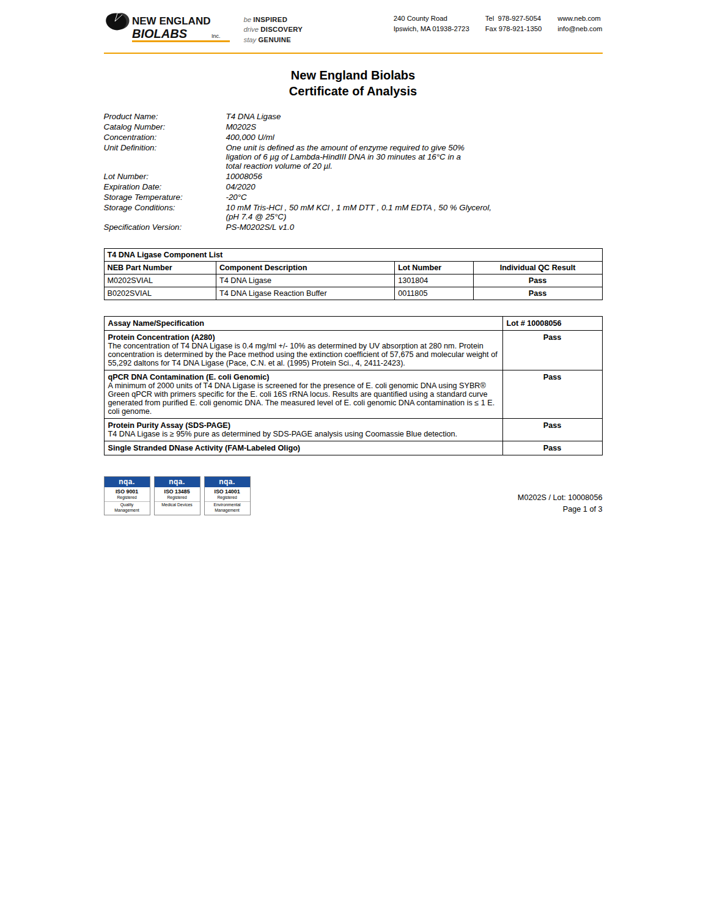NEW ENGLAND BIOLABS Inc.
be INSPIRED
drive DISCOVERY
stay GENUINE
240 County Road
Ipswich, MA 01938-2723
Tel 978-927-5054
Fax 978-921-1350
www.neb.com
info@neb.com
New England Biolabs
Certificate of Analysis
| Product Name: | T4 DNA Ligase |
| Catalog Number: | M0202S |
| Concentration: | 400,000 U/ml |
| Unit Definition: | One unit is defined as the amount of enzyme required to give 50% ligation of 6 µg of Lambda-HindIII DNA in 30 minutes at 16°C in a total reaction volume of 20 µl. |
| Lot Number: | 10008056 |
| Expiration Date: | 04/2020 |
| Storage Temperature: | -20°C |
| Storage Conditions: | 10 mM Tris-HCl , 50 mM KCl , 1 mM DTT , 0.1 mM EDTA , 50 % Glycerol, (pH 7.4 @ 25°C) |
| Specification Version: | PS-M0202S/L v1.0 |
| T4 DNA Ligase Component List |
| NEB Part Number | Component Description | Lot Number | Individual QC Result |
| M0202SVIAL | T4 DNA Ligase | 1301804 | Pass |
| B0202SVIAL | T4 DNA Ligase Reaction Buffer | 0011805 | Pass |
| Assay Name/Specification | Lot # 10008056 |
| --- | --- |
| Protein Concentration (A280) The concentration of T4 DNA Ligase is 0.4 mg/ml +/- 10% as determined by UV absorption at 280 nm. Protein concentration is determined by the Pace method using the extinction coefficient of 57,675 and molecular weight of 55,292 daltons for T4 DNA Ligase (Pace, C.N. et al. (1995) Protein Sci., 4, 2411-2423). | Pass |
| qPCR DNA Contamination (E. coli Genomic) A minimum of 2000 units of T4 DNA Ligase is screened for the presence of E. coli genomic DNA using SYBR® Green qPCR with primers specific for the E. coli 16S rRNA locus. Results are quantified using a standard curve generated from purified E. coli genomic DNA. The measured level of E. coli genomic DNA contamination is ≤ 1 E. coli genome. | Pass |
| Protein Purity Assay (SDS-PAGE) T4 DNA Ligase is ≥ 95% pure as determined by SDS-PAGE analysis using Coomassie Blue detection. | Pass |
| Single Stranded DNase Activity (FAM-Labeled Oligo) | Pass |
nqa.
ISO 9001
Registered
Quality
Management
nqa.
ISO 13485
Registered
Medical Devices
nqa.
ISO 14001
Registered
Environmental
Management
M0202S / Lot: 10008056
Page 1 of 3